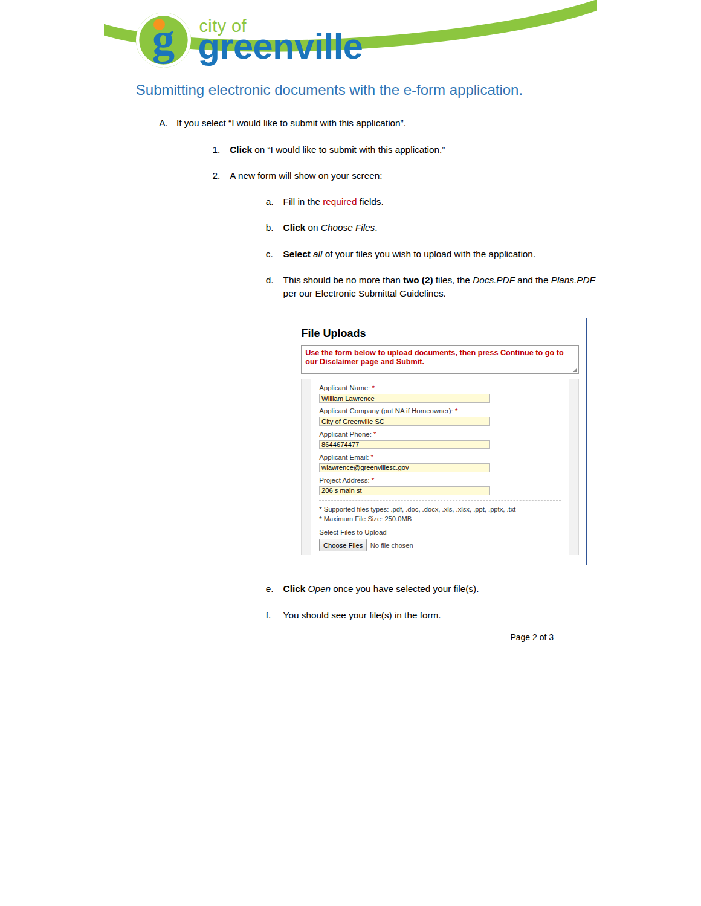city of greenville
Submitting electronic documents with the e-form application.
A. If you select “I would like to submit with this application”.
1. Click on “I would like to submit with this application.”
2. A new form will show on your screen:
a. Fill in the required fields.
b. Click on Choose Files.
c. Select all of your files you wish to upload with the application.
d. This should be no more than two (2) files, the Docs.PDF and the Plans.PDF per our Electronic Submittal Guidelines.
File Uploads
Use the form below to upload documents, then press Continue to go to our Disclaimer page and Submit.
Applicant Name: *
Applicant Company (put NA if Homeowner): *
Applicant Phone: *
Applicant Email: *
Project Address: *
* Supported files types: .pdf, .doc, .docx, .xls, .xlsx, .ppt, .pptx, .txt
* Maximum File Size: 250.0MB
Select Files to Upload
Choose Files No file chosen
e. Click Open once you have selected your file(s).
f. You should see your file(s) in the form.
Page 2 of 3